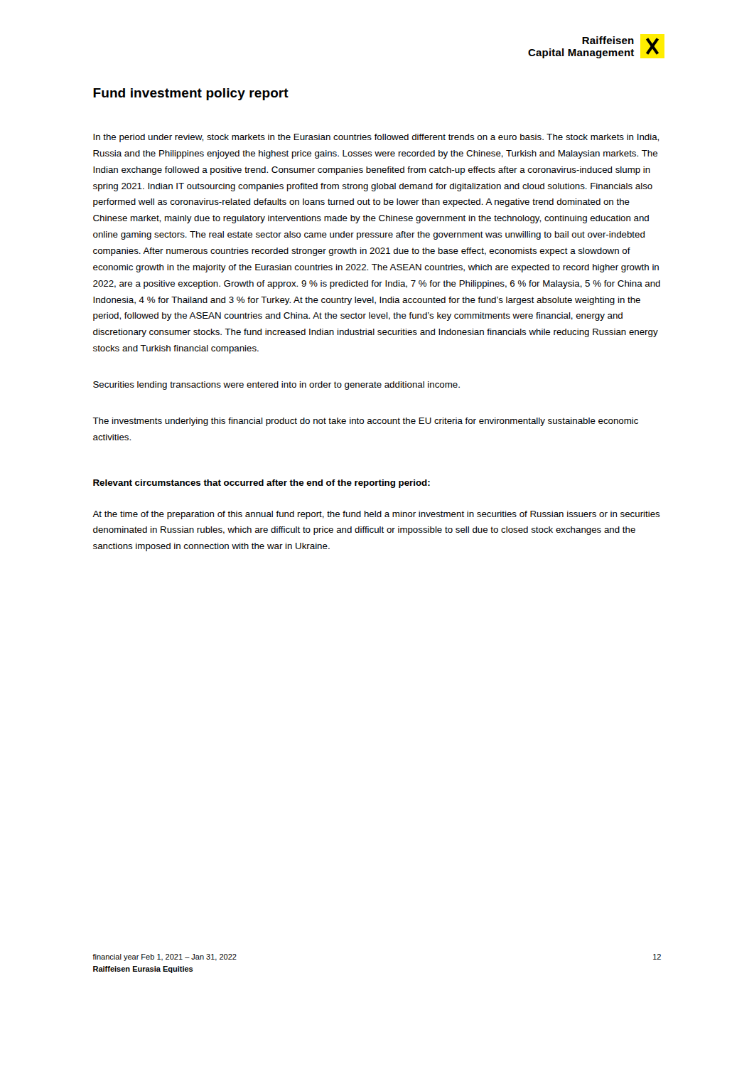RaiffeisenCapital Management
Fund investment policy report
In the period under review, stock markets in the Eurasian countries followed different trends on a euro basis. The stock markets in India, Russia and the Philippines enjoyed the highest price gains. Losses were recorded by the Chinese, Turkish and Malaysian markets. The Indian exchange followed a positive trend. Consumer companies benefited from catch-up effects after a coronavirus-induced slump in spring 2021. Indian IT outsourcing companies profited from strong global demand for digitalization and cloud solutions. Financials also performed well as coronavirus-related defaults on loans turned out to be lower than expected. A negative trend dominated on the Chinese market, mainly due to regulatory interventions made by the Chinese government in the technology, continuing education and online gaming sectors. The real estate sector also came under pressure after the government was unwilling to bail out over-indebted companies. After numerous countries recorded stronger growth in 2021 due to the base effect, economists expect a slowdown of economic growth in the majority of the Eurasian countries in 2022. The ASEAN countries, which are expected to record higher growth in 2022, are a positive exception. Growth of approx. 9 % is predicted for India, 7 % for the Philippines, 6 % for Malaysia, 5 % for China and Indonesia, 4 % for Thailand and 3 % for Turkey. At the country level, India accounted for the fund’s largest absolute weighting in the period, followed by the ASEAN countries and China. At the sector level, the fund’s key commitments were financial, energy and discretionary consumer stocks. The fund increased Indian industrial securities and Indonesian financials while reducing Russian energy stocks and Turkish financial companies.
Securities lending transactions were entered into in order to generate additional income.
The investments underlying this financial product do not take into account the EU criteria for environmentally sustainable economic activities.
Relevant circumstances that occurred after the end of the reporting period:
At the time of the preparation of this annual fund report, the fund held a minor investment in securities of Russian issuers or in securities denominated in Russian rubles, which are difficult to price and difficult or impossible to sell due to closed stock exchanges and the sanctions imposed in connection with the war in Ukraine.
financial year Feb 1, 2021 – Jan 31, 2022
Raiffeisen Eurasia Equities
12